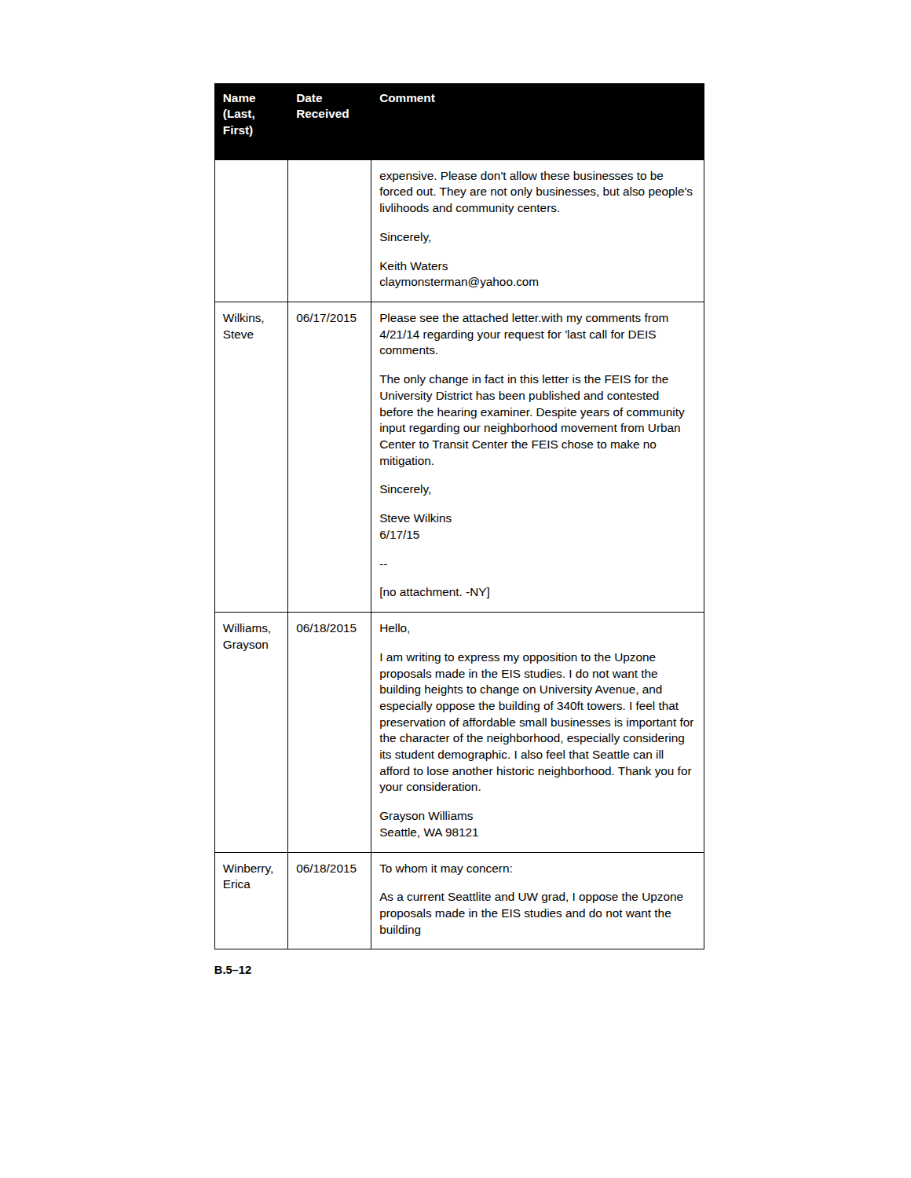| Name (Last, First) | Date Received | Comment |
| --- | --- | --- |
| | | expensive. Please don't allow these businesses to be forced out. They are not only businesses, but also people's livlihoods and community centers. Sincerely, Keith Waters claymonsterman@yahoo.com |
| Wilkins, Steve | 06/17/2015 | Please see the attached letter.with my comments from 4/21/14 regarding your request for 'last call for DEIS comments. The only change in fact in this letter is the FEIS for the University District has been published and contested before the hearing examiner. Despite years of community input regarding our neighborhood movement from Urban Center to Transit Center the FEIS chose to make no mitigation. Sincerely, Steve Wilkins 6/17/15 -- [no attachment. -NY] |
| Williams, Grayson | 06/18/2015 | Hello, I am writing to express my opposition to the Upzone proposals made in the EIS studies. I do not want the building heights to change on University Avenue, and especially oppose the building of 340ft towers. I feel that preservation of affordable small businesses is important for the character of the neighborhood, especially considering its student demographic. I also feel that Seattle can ill afford to lose another historic neighborhood. Thank you for your consideration. Grayson Williams Seattle, WA 98121 |
| Winberry, Erica | 06/18/2015 | To whom it may concern: As a current Seattlite and UW grad, I oppose the Upzone proposals made in the EIS studies and do not want the building |
B.5–12